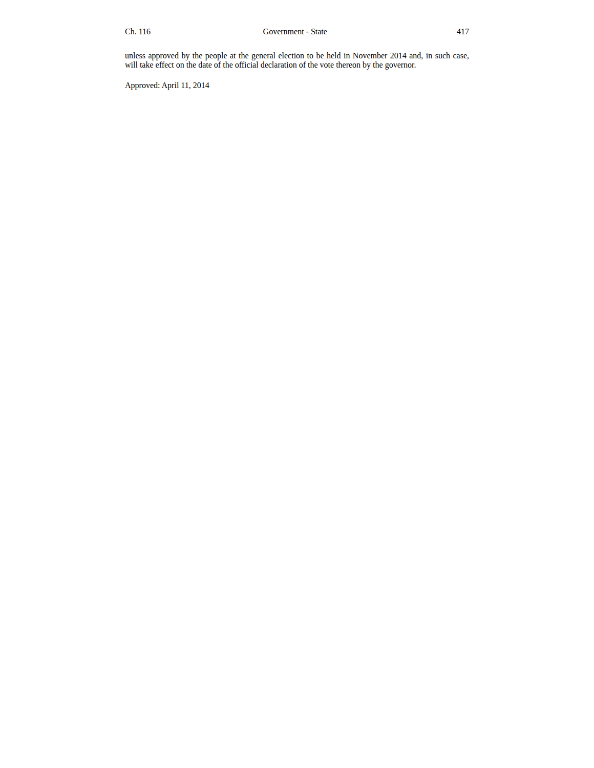Ch. 116 Government - State 417
unless approved by the people at the general election to be held in November 2014 and, in such case, will take effect on the date of the official declaration of the vote thereon by the governor.
Approved: April 11, 2014